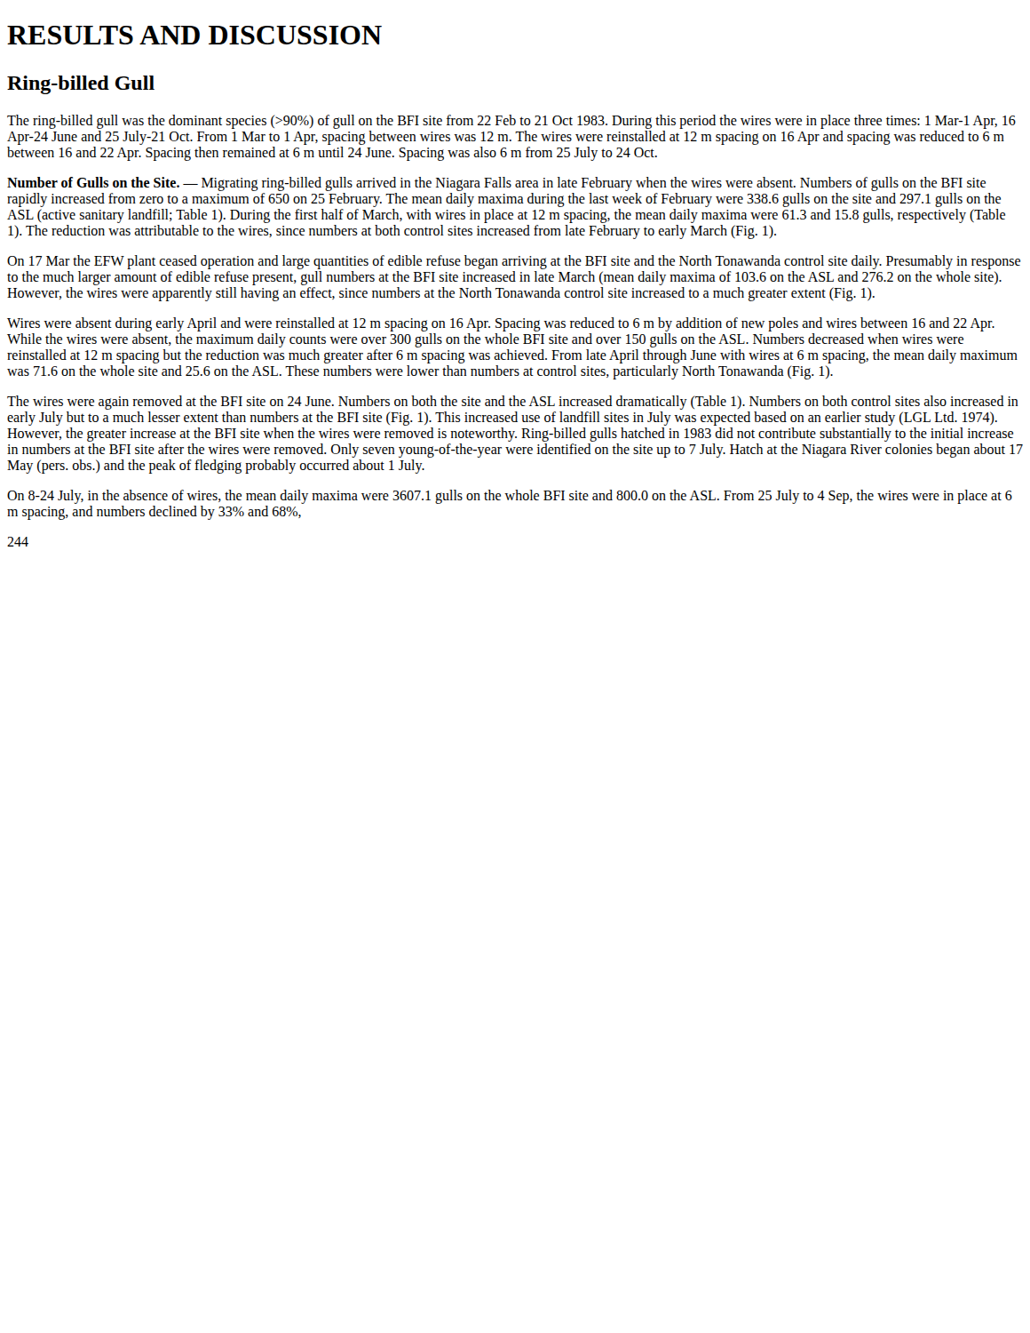RESULTS AND DISCUSSION
Ring-billed Gull
The ring-billed gull was the dominant species (>90%) of gull on the BFI site from 22 Feb to 21 Oct 1983. During this period the wires were in place three times: 1 Mar-1 Apr, 16 Apr-24 June and 25 July-21 Oct. From 1 Mar to 1 Apr, spacing between wires was 12 m. The wires were reinstalled at 12 m spacing on 16 Apr and spacing was reduced to 6 m between 16 and 22 Apr. Spacing then remained at 6 m until 24 June. Spacing was also 6 m from 25 July to 24 Oct.
Number of Gulls on the Site. — Migrating ring-billed gulls arrived in the Niagara Falls area in late February when the wires were absent. Numbers of gulls on the BFI site rapidly increased from zero to a maximum of 650 on 25 February. The mean daily maxima during the last week of February were 338.6 gulls on the site and 297.1 gulls on the ASL (active sanitary landfill; Table 1). During the first half of March, with wires in place at 12 m spacing, the mean daily maxima were 61.3 and 15.8 gulls, respectively (Table 1). The reduction was attributable to the wires, since numbers at both control sites increased from late February to early March (Fig. 1).
On 17 Mar the EFW plant ceased operation and large quantities of edible refuse began arriving at the BFI site and the North Tonawanda control site daily. Presumably in response to the much larger amount of edible refuse present, gull numbers at the BFI site increased in late March (mean daily maxima of 103.6 on the ASL and 276.2 on the whole site). However, the wires were apparently still having an effect, since numbers at the North Tonawanda control site increased to a much greater extent (Fig. 1).
Wires were absent during early April and were reinstalled at 12 m spacing on 16 Apr. Spacing was reduced to 6 m by addition of new poles and wires between 16 and 22 Apr. While the wires were absent, the maximum daily counts were over 300 gulls on the whole BFI site and over 150 gulls on the ASL. Numbers decreased when wires were reinstalled at 12 m spacing but the reduction was much greater after 6 m spacing was achieved. From late April through June with wires at 6 m spacing, the mean daily maximum was 71.6 on the whole site and 25.6 on the ASL. These numbers were lower than numbers at control sites, particularly North Tonawanda (Fig. 1).
The wires were again removed at the BFI site on 24 June. Numbers on both the site and the ASL increased dramatically (Table 1). Numbers on both control sites also increased in early July but to a much lesser extent than numbers at the BFI site (Fig. 1). This increased use of landfill sites in July was expected based on an earlier study (LGL Ltd. 1974). However, the greater increase at the BFI site when the wires were removed is noteworthy. Ring-billed gulls hatched in 1983 did not contribute substantially to the initial increase in numbers at the BFI site after the wires were removed. Only seven young-of-the-year were identified on the site up to 7 July. Hatch at the Niagara River colonies began about 17 May (pers. obs.) and the peak of fledging probably occurred about 1 July.
On 8-24 July, in the absence of wires, the mean daily maxima were 3607.1 gulls on the whole BFI site and 800.0 on the ASL. From 25 July to 4 Sep, the wires were in place at 6 m spacing, and numbers declined by 33% and 68%,
244